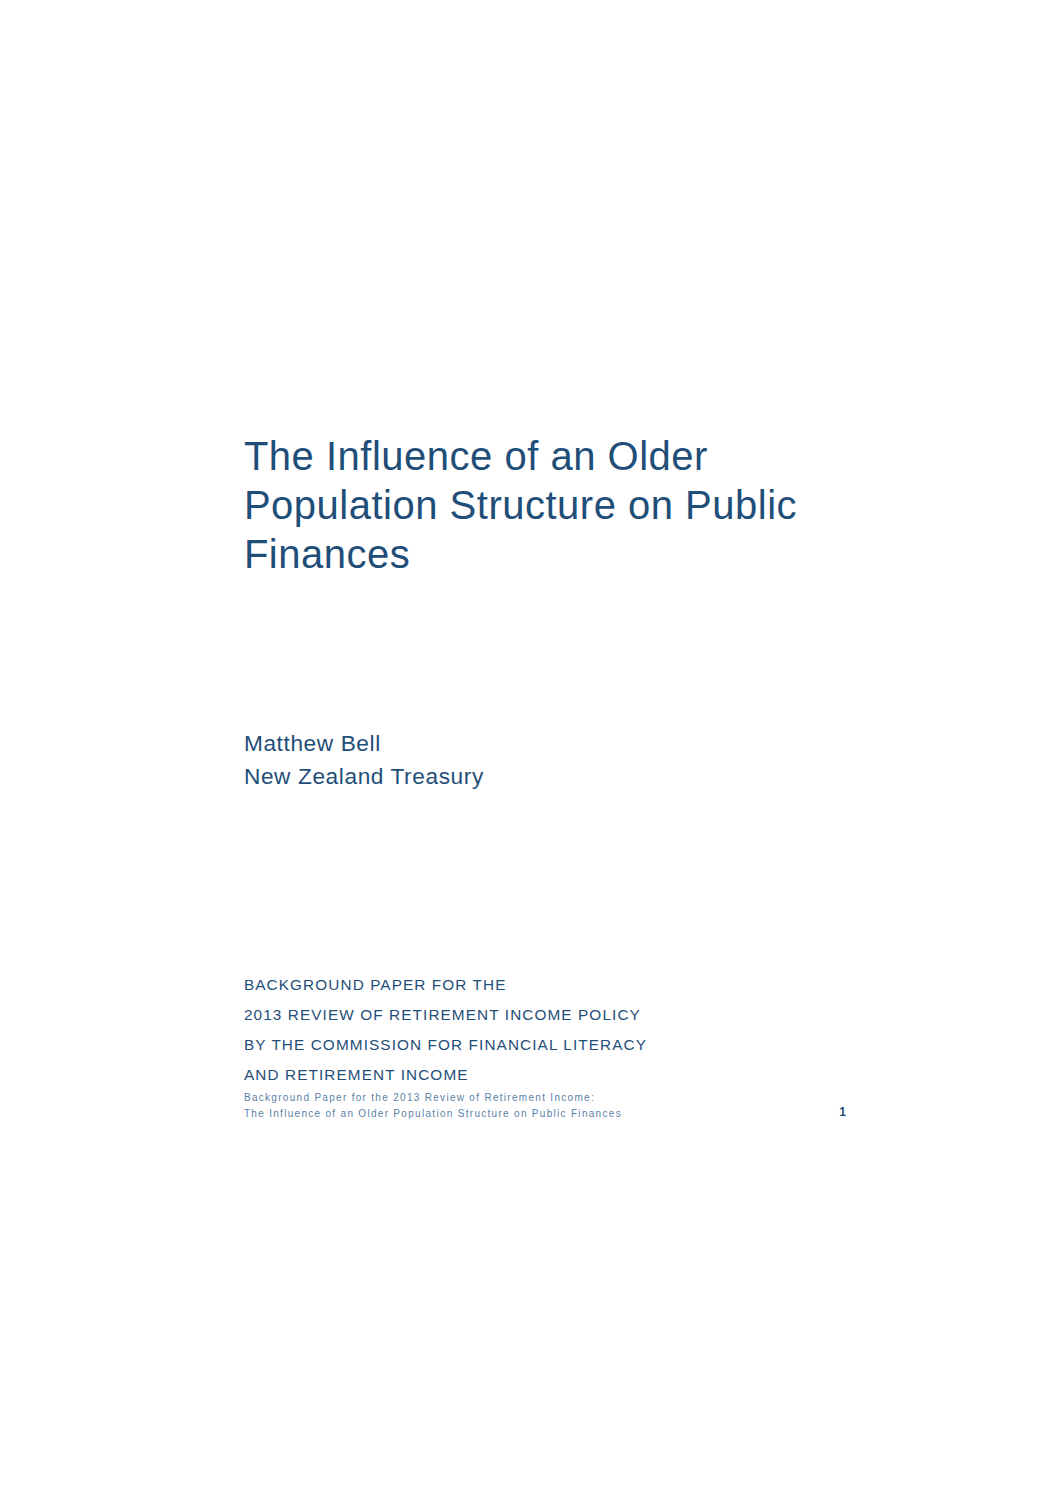The Influence of an Older Population Structure on Public Finances
Matthew Bell
New Zealand Treasury
Background paper for the
2013 Review of Retirement Income Policy
by the Commission for Financial Literacy
and Retirement Income
Background Paper for the 2013 Review of Retirement Income:
The Influence of an Older Population Structure on Public Finances
1